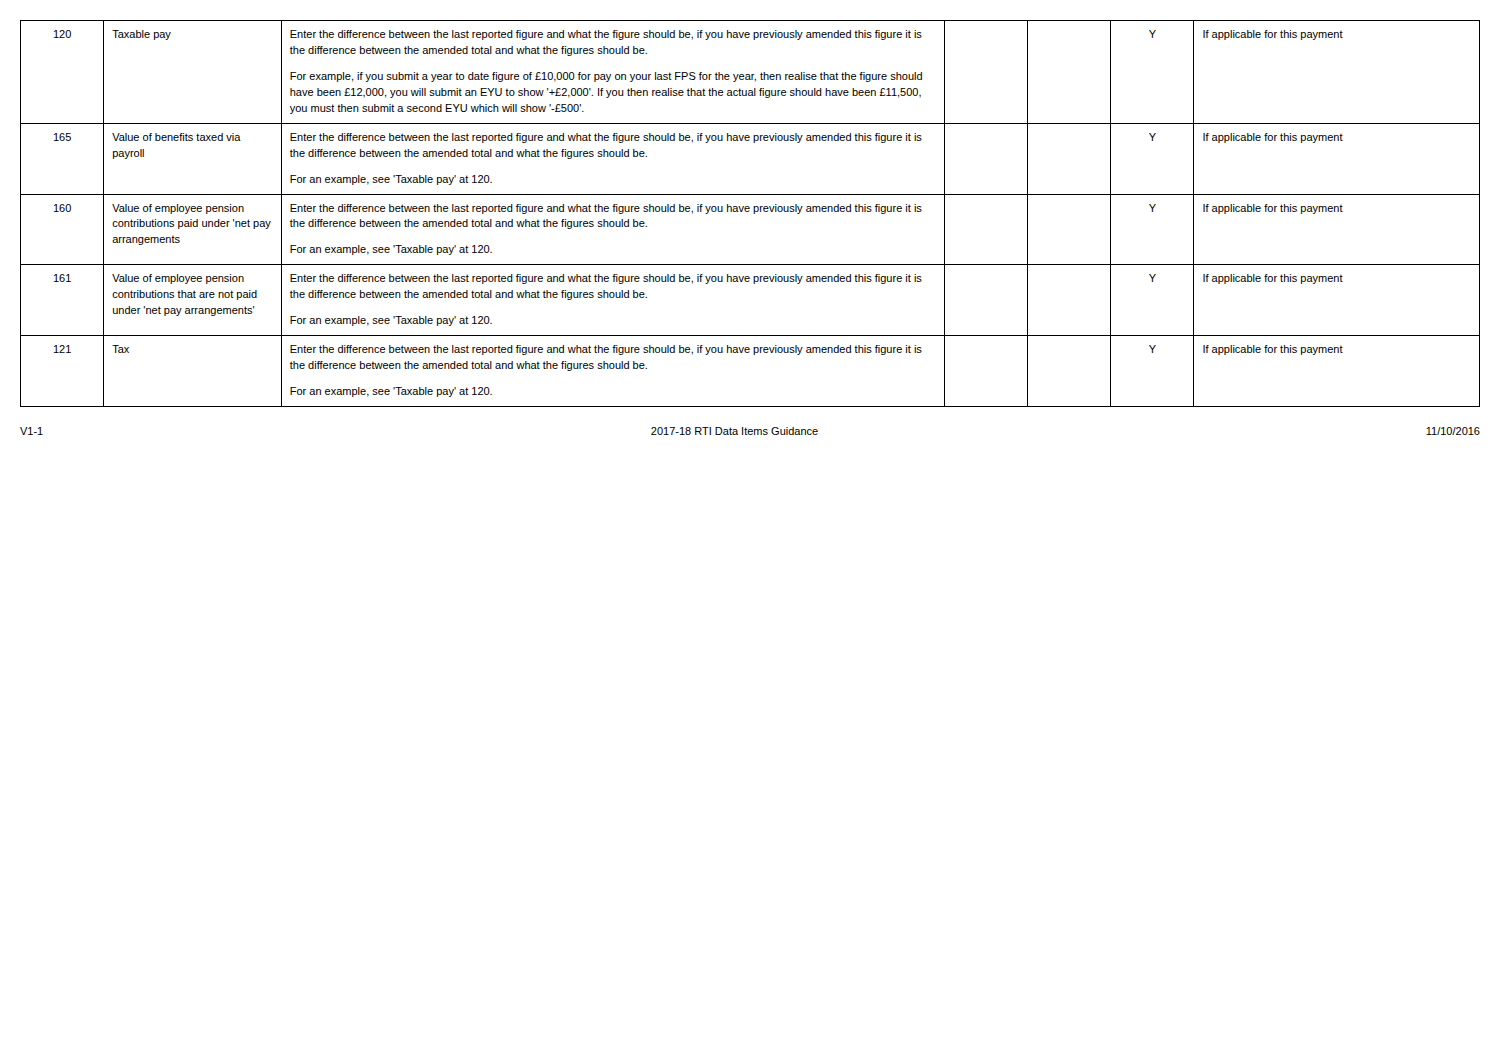| 120 | Taxable pay | Enter the difference between the last reported figure and what the figure should be, if you have previously amended this figure it is the difference between the amended total and what the figures should be. For example, if you submit a year to date figure of £10,000 for pay on your last FPS for the year, then realise that the figure should have been £12,000, you will submit an EYU to show '+£2,000'. If you then realise that the actual figure should have been £11,500, you must then submit a second EYU which will show '-£500'. | | | Y | If applicable for this payment |
| 165 | Value of benefits taxed via payroll | Enter the difference between the last reported figure and what the figure should be, if you have previously amended this figure it is the difference between the amended total and what the figures should be. For an example, see 'Taxable pay' at 120. | | | Y | If applicable for this payment |
| 160 | Value of employee pension contributions paid under 'net pay arrangements | Enter the difference between the last reported figure and what the figure should be, if you have previously amended this figure it is the difference between the amended total and what the figures should be. For an example, see 'Taxable pay' at 120. | | | Y | If applicable for this payment |
| 161 | Value of employee pension contributions that are not paid under 'net pay arrangements' | Enter the difference between the last reported figure and what the figure should be, if you have previously amended this figure it is the difference between the amended total and what the figures should be. For an example, see 'Taxable pay' at 120. | | | Y | If applicable for this payment |
| 121 | Tax | Enter the difference between the last reported figure and what the figure should be, if you have previously amended this figure it is the difference between the amended total and what the figures should be. For an example, see 'Taxable pay' at 120. | | | Y | If applicable for this payment |
V1-1
2017-18 RTI Data Items Guidance
11/10/2016